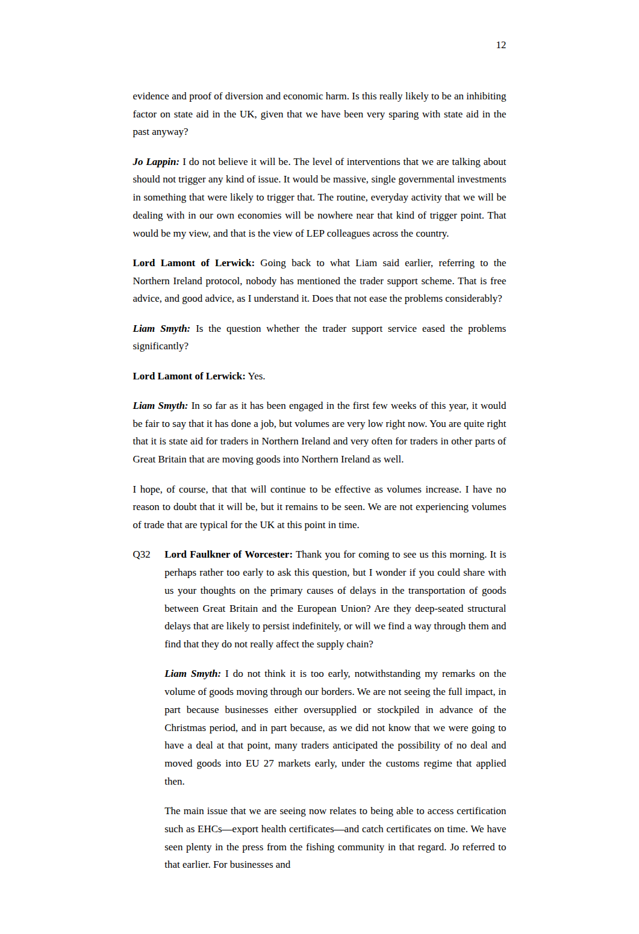12
evidence and proof of diversion and economic harm. Is this really likely to be an inhibiting factor on state aid in the UK, given that we have been very sparing with state aid in the past anyway?
Jo Lappin: I do not believe it will be. The level of interventions that we are talking about should not trigger any kind of issue. It would be massive, single governmental investments in something that were likely to trigger that. The routine, everyday activity that we will be dealing with in our own economies will be nowhere near that kind of trigger point. That would be my view, and that is the view of LEP colleagues across the country.
Lord Lamont of Lerwick: Going back to what Liam said earlier, referring to the Northern Ireland protocol, nobody has mentioned the trader support scheme. That is free advice, and good advice, as I understand it. Does that not ease the problems considerably?
Liam Smyth: Is the question whether the trader support service eased the problems significantly?
Lord Lamont of Lerwick: Yes.
Liam Smyth: In so far as it has been engaged in the first few weeks of this year, it would be fair to say that it has done a job, but volumes are very low right now. You are quite right that it is state aid for traders in Northern Ireland and very often for traders in other parts of Great Britain that are moving goods into Northern Ireland as well.
I hope, of course, that that will continue to be effective as volumes increase. I have no reason to doubt that it will be, but it remains to be seen. We are not experiencing volumes of trade that are typical for the UK at this point in time.
Q32
Lord Faulkner of Worcester: Thank you for coming to see us this morning. It is perhaps rather too early to ask this question, but I wonder if you could share with us your thoughts on the primary causes of delays in the transportation of goods between Great Britain and the European Union? Are they deep-seated structural delays that are likely to persist indefinitely, or will we find a way through them and find that they do not really affect the supply chain?
Liam Smyth: I do not think it is too early, notwithstanding my remarks on the volume of goods moving through our borders. We are not seeing the full impact, in part because businesses either oversupplied or stockpiled in advance of the Christmas period, and in part because, as we did not know that we were going to have a deal at that point, many traders anticipated the possibility of no deal and moved goods into EU 27 markets early, under the customs regime that applied then.
The main issue that we are seeing now relates to being able to access certification such as EHCs—export health certificates—and catch certificates on time. We have seen plenty in the press from the fishing community in that regard. Jo referred to that earlier. For businesses and